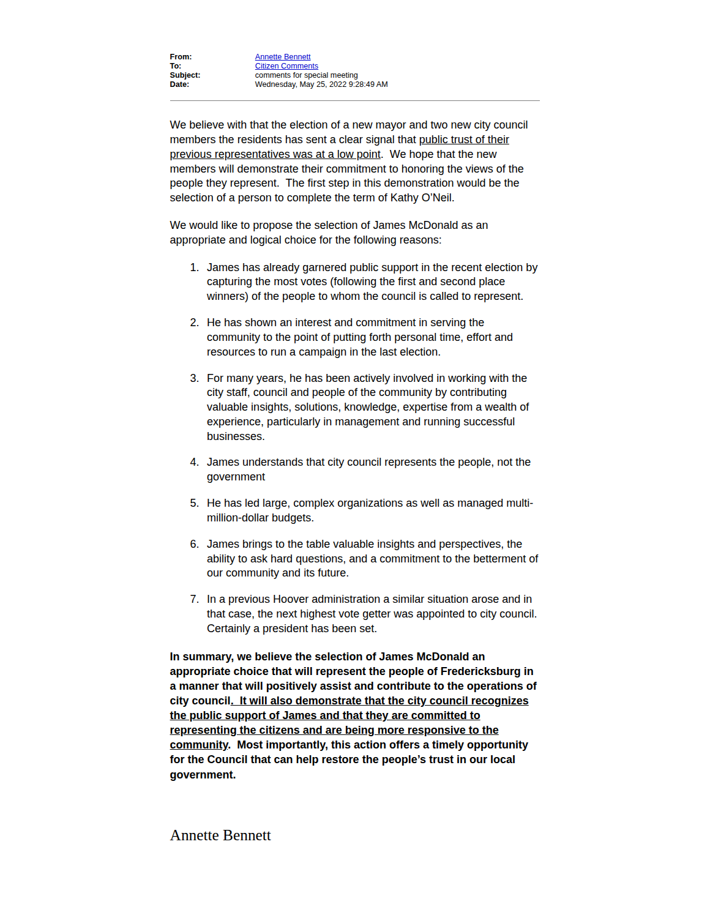| From: | Annette Bennett |
| To: | Citizen Comments |
| Subject: | comments for special meeting |
| Date: | Wednesday, May 25, 2022 9:28:49 AM |
We believe with that the election of a new mayor and two new city council members the residents has sent a clear signal that public trust of their previous representatives was at a low point. We hope that the new members will demonstrate their commitment to honoring the views of the people they represent. The first step in this demonstration would be the selection of a person to complete the term of Kathy O’Neil.
We would like to propose the selection of James McDonald as an appropriate and logical choice for the following reasons:
James has already garnered public support in the recent election by capturing the most votes (following the first and second place winners) of the people to whom the council is called to represent.
He has shown an interest and commitment in serving the community to the point of putting forth personal time, effort and resources to run a campaign in the last election.
For many years, he has been actively involved in working with the city staff, council and people of the community by contributing valuable insights, solutions, knowledge, expertise from a wealth of experience, particularly in management and running successful businesses.
James understands that city council represents the people, not the government
He has led large, complex organizations as well as managed multi-million-dollar budgets.
James brings to the table valuable insights and perspectives, the ability to ask hard questions, and a commitment to the betterment of our community and its future.
In a previous Hoover administration a similar situation arose and in that case, the next highest vote getter was appointed to city council. Certainly a president has been set.
In summary, we believe the selection of James McDonald an appropriate choice that will represent the people of Fredericksburg in a manner that will positively assist and contribute to the operations of city council. It will also demonstrate that the city council recognizes the public support of James and that they are committed to representing the citizens and are being more responsive to the community. Most importantly, this action offers a timely opportunity for the Council that can help restore the people’s trust in our local government.
Annette Bennett